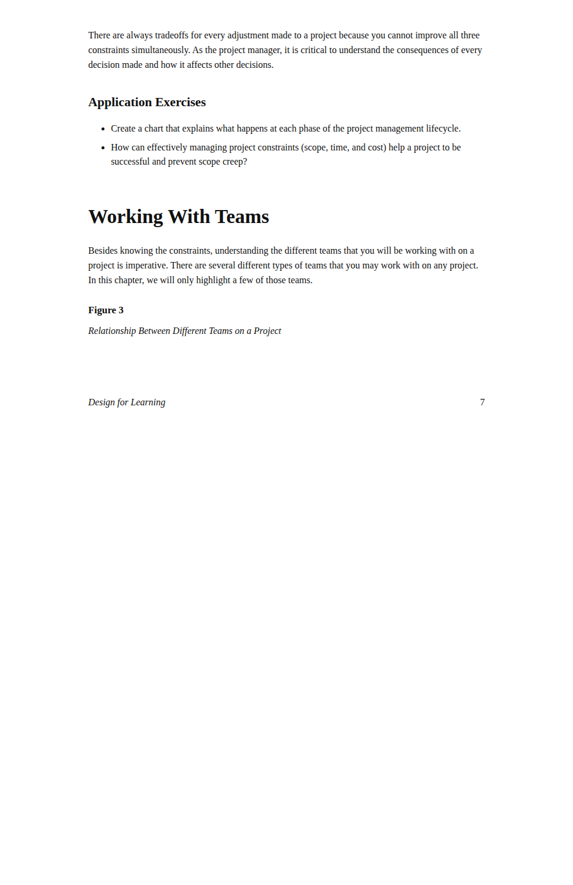There are always tradeoffs for every adjustment made to a project because you cannot improve all three constraints simultaneously. As the project manager, it is critical to understand the consequences of every decision made and how it affects other decisions.
Application Exercises
Create a chart that explains what happens at each phase of the project management lifecycle.
How can effectively managing project constraints (scope, time, and cost) help a project to be successful and prevent scope creep?
Working With Teams
Besides knowing the constraints, understanding the different teams that you will be working with on a project is imperative. There are several different types of teams that you may work with on any project. In this chapter, we will only highlight a few of those teams.
Figure 3
Relationship Between Different Teams on a Project
Design for Learning 7